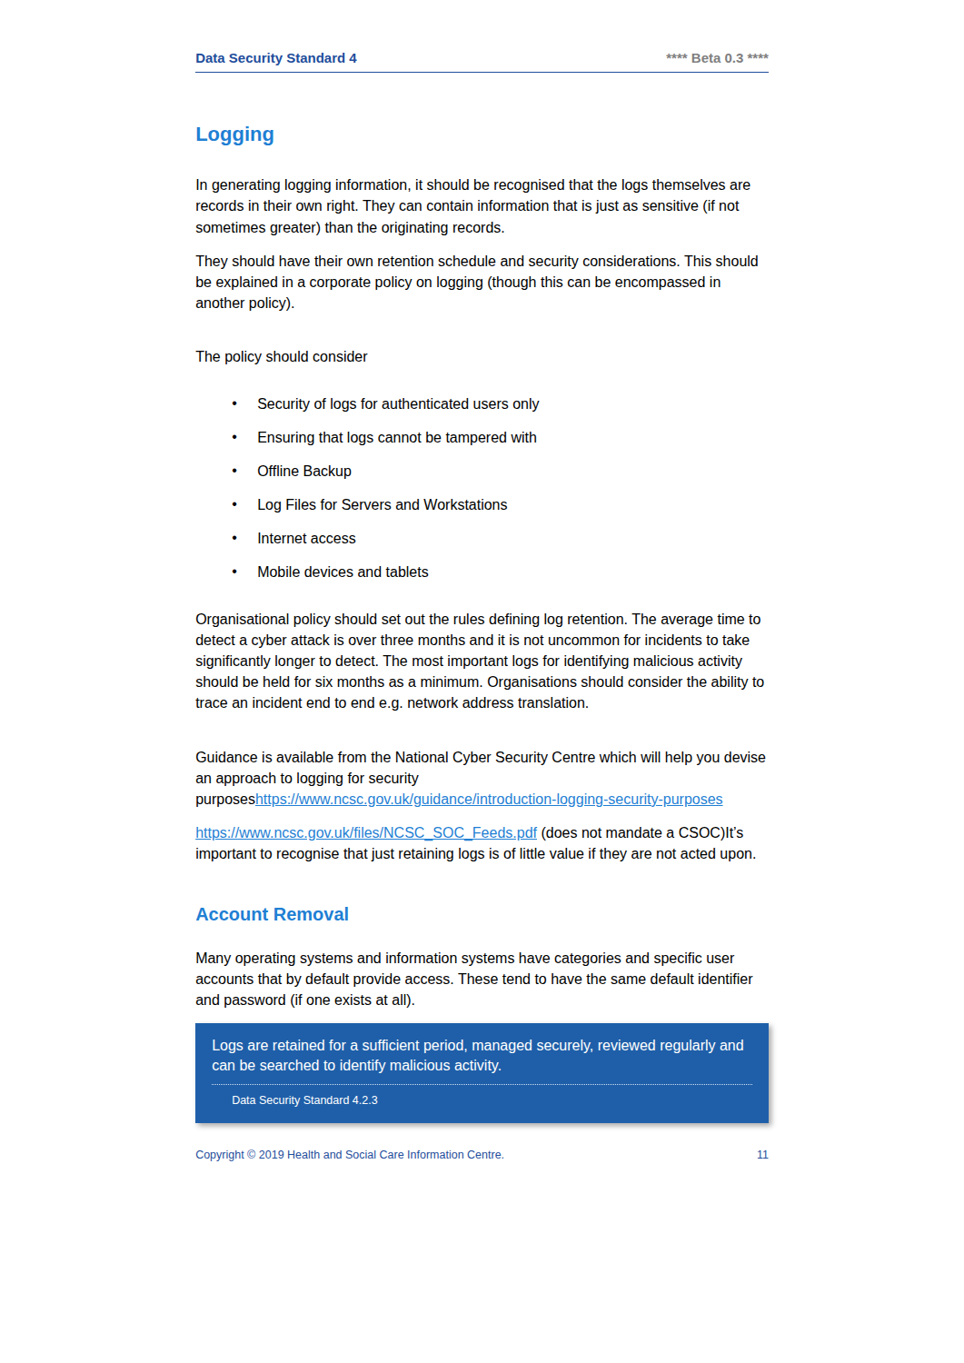Data Security Standard 4
**** Beta 0.3 ****
Logging
In generating logging information, it should be recognised that the logs themselves are records in their own right. They can contain information that is just as sensitive (if not sometimes greater) than the originating records.
They should have their own retention schedule and security considerations. This should be explained in a corporate policy on logging (though this can be encompassed in another policy).
The policy should consider
Security of logs for authenticated users only
Ensuring that logs cannot be tampered with
Offline Backup
Log Files for Servers and Workstations
Internet access
Mobile devices and tablets
Organisational policy should set out the rules defining log retention. The average time to detect a cyber attack is over three months and it is not uncommon for incidents to take significantly longer to detect. The most important logs for identifying malicious activity should be held for six months as a minimum. Organisations should consider the ability to trace an incident end to end e.g. network address translation.
Guidance is available from the National Cyber Security Centre which will help you devise an approach to logging for security purposeshttps://www.ncsc.gov.uk/guidance/introduction-logging-security-purposes
https://www.ncsc.gov.uk/files/NCSC_SOC_Feeds.pdf (does not mandate a CSOC)It’s important to recognise that just retaining logs is of little value if they are not acted upon.
Account Removal
Many operating systems and information systems have categories and specific user accounts that by default provide access. These tend to have the same default identifier and password (if one exists at all).
Logs are retained for a sufficient period, managed securely, reviewed regularly and can be searched to identify malicious activity.
Data Security Standard 4.2.3
Copyright © 2019 Health and Social Care Information Centre.
11